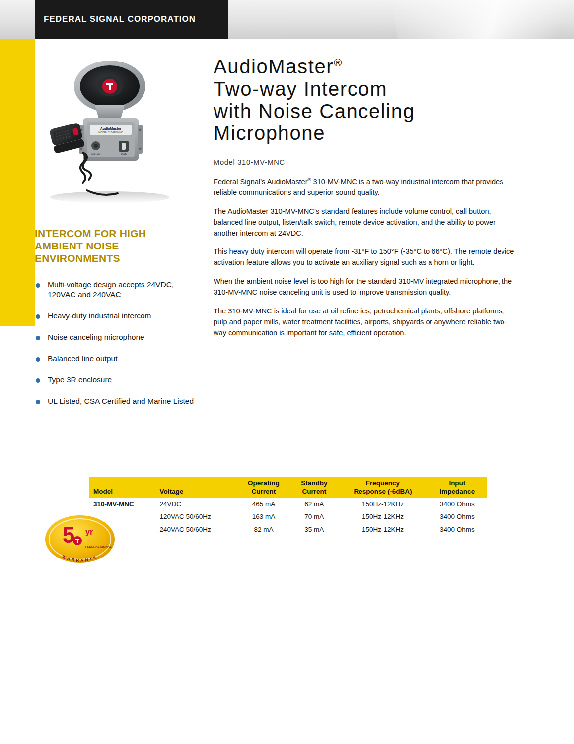Federal Signal Corporation
AudioMaster MODEL 310-MV-MNC LISTEN TALK
Intercom for high
ambient noise
environments
Multi-voltage design accepts 24VDC, 120VAC and 240VAC
Heavy-duty industrial intercom
Noise canceling microphone
Balanced line output
Type 3R enclosure
UL Listed, CSA Certified and Marine Listed
AudioMaster®
Two-way Intercom
with Noise Canceling
Microphone
Model 310-MV-MNC
Federal Signal’s AudioMaster® 310-MV-MNC is a two-way industrial intercom that provides reliable communications and superior sound quality.
The AudioMaster 310-MV-MNC’s standard features include volume control, call button, balanced line output, listen/talk switch, remote device activation, and the ability to power another intercom at 24VDC.
This heavy duty intercom will operate from -31°F to 150°F (-35°C to 66°C). The remote device activation feature allows you to activate an auxiliary signal such as a horn or light.
When the ambient noise level is too high for the standard 310-MV integrated microphone, the 310-MV-MNC noise canceling unit is used to improve transmission quality.
The 310-MV-MNC is ideal for use at oil refineries, petrochemical plants, offshore platforms, pulp and paper mills, water treatment facilities, airports, shipyards or anywhere reliable two-way communication is important for safe, efficient operation.
| Model | Voltage | Operating Current | Standby Current | Frequency Response (-6dBA) | Input Impedance |
| --- | --- | --- | --- | --- | --- |
| 310-MV-MNC | 24VDC | 465 mA | 62 mA | 150Hz-12KHz | 3400 Ohms |
| | 120VAC 50/60Hz | 163 mA | 70 mA | 150Hz-12KHz | 3400 Ohms |
| | 240VAC 50/60Hz | 82 mA | 35 mA | 150Hz-12KHz | 3400 Ohms |
5 yr FEDERAL SIGNAL WARRANTY